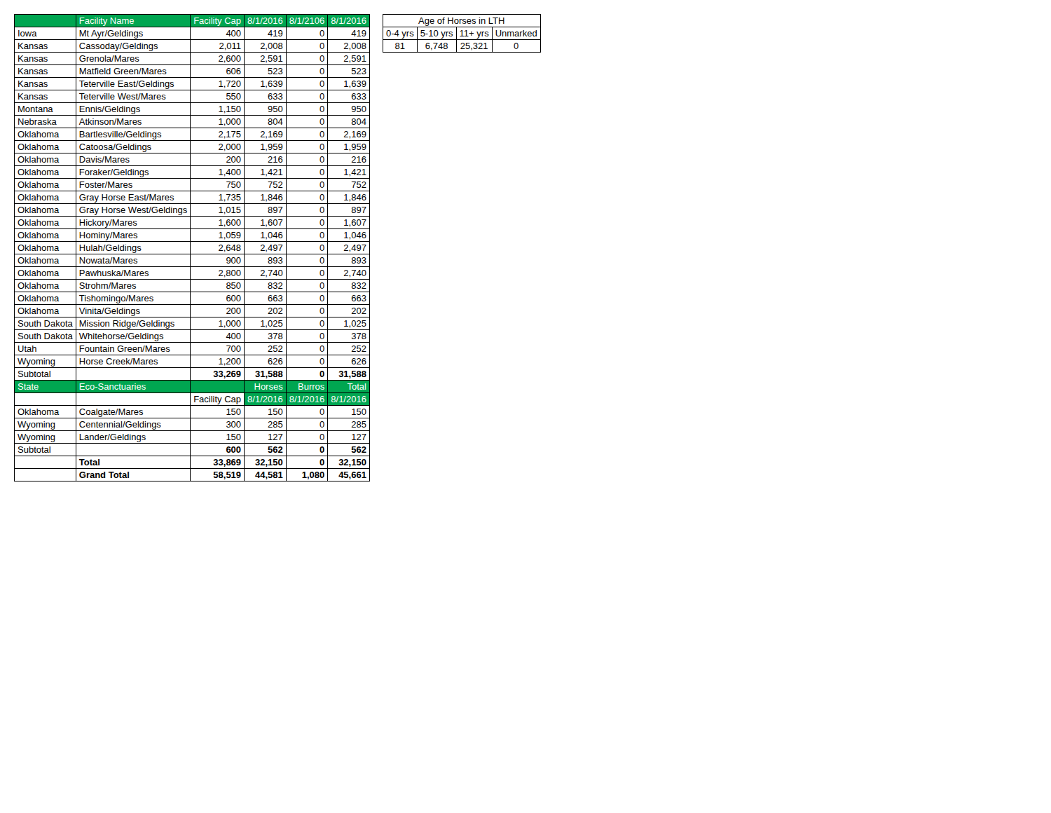| | Facility Name | Facility Cap | 8/1/2016 | 8/1/2106 | 8/1/2016 |
| Iowa | Mt Ayr/Geldings | 400 | 419 | 0 | 419 |
| Kansas | Cassoday/Geldings | 2,011 | 2,008 | 0 | 2,008 |
| Kansas | Grenola/Mares | 2,600 | 2,591 | 0 | 2,591 |
| Kansas | Matfield Green/Mares | 606 | 523 | 0 | 523 |
| Kansas | Teterville East/Geldings | 1,720 | 1,639 | 0 | 1,639 |
| Kansas | Teterville West/Mares | 550 | 633 | 0 | 633 |
| Montana | Ennis/Geldings | 1,150 | 950 | 0 | 950 |
| Nebraska | Atkinson/Mares | 1,000 | 804 | 0 | 804 |
| Oklahoma | Bartlesville/Geldings | 2,175 | 2,169 | 0 | 2,169 |
| Oklahoma | Catoosa/Geldings | 2,000 | 1,959 | 0 | 1,959 |
| Oklahoma | Davis/Mares | 200 | 216 | 0 | 216 |
| Oklahoma | Foraker/Geldings | 1,400 | 1,421 | 0 | 1,421 |
| Oklahoma | Foster/Mares | 750 | 752 | 0 | 752 |
| Oklahoma | Gray Horse East/Mares | 1,735 | 1,846 | 0 | 1,846 |
| Oklahoma | Gray Horse West/Geldings | 1,015 | 897 | 0 | 897 |
| Oklahoma | Hickory/Mares | 1,600 | 1,607 | 0 | 1,607 |
| Oklahoma | Hominy/Mares | 1,059 | 1,046 | 0 | 1,046 |
| Oklahoma | Hulah/Geldings | 2,648 | 2,497 | 0 | 2,497 |
| Oklahoma | Nowata/Mares | 900 | 893 | 0 | 893 |
| Oklahoma | Pawhuska/Mares | 2,800 | 2,740 | 0 | 2,740 |
| Oklahoma | Strohm/Mares | 850 | 832 | 0 | 832 |
| Oklahoma | Tishomingo/Mares | 600 | 663 | 0 | 663 |
| Oklahoma | Vinita/Geldings | 200 | 202 | 0 | 202 |
| South Dakota | Mission Ridge/Geldings | 1,000 | 1,025 | 0 | 1,025 |
| South Dakota | Whitehorse/Geldings | 400 | 378 | 0 | 378 |
| Utah | Fountain Green/Mares | 700 | 252 | 0 | 252 |
| Wyoming | Horse Creek/Mares | 1,200 | 626 | 0 | 626 |
| Subtotal | | 33,269 | 31,588 | 0 | 31,588 |
| State | Eco-Sanctuaries | | Horses | Burros | Total |
| | | Facility Cap | 8/1/2016 | 8/1/2016 | 8/1/2016 |
| Oklahoma | Coalgate/Mares | 150 | 150 | 0 | 150 |
| Wyoming | Centennial/Geldings | 300 | 285 | 0 | 285 |
| Wyoming | Lander/Geldings | 150 | 127 | 0 | 127 |
| Subtotal | | 600 | 562 | 0 | 562 |
| | Total | 33,869 | 32,150 | 0 | 32,150 |
| | Grand Total | 58,519 | 44,581 | 1,080 | 45,661 |
| Age of Horses in LTH |
| 0-4 yrs | 5-10 yrs | 11+ yrs | Unmarked |
| 81 | 6,748 | 25,321 | 0 |